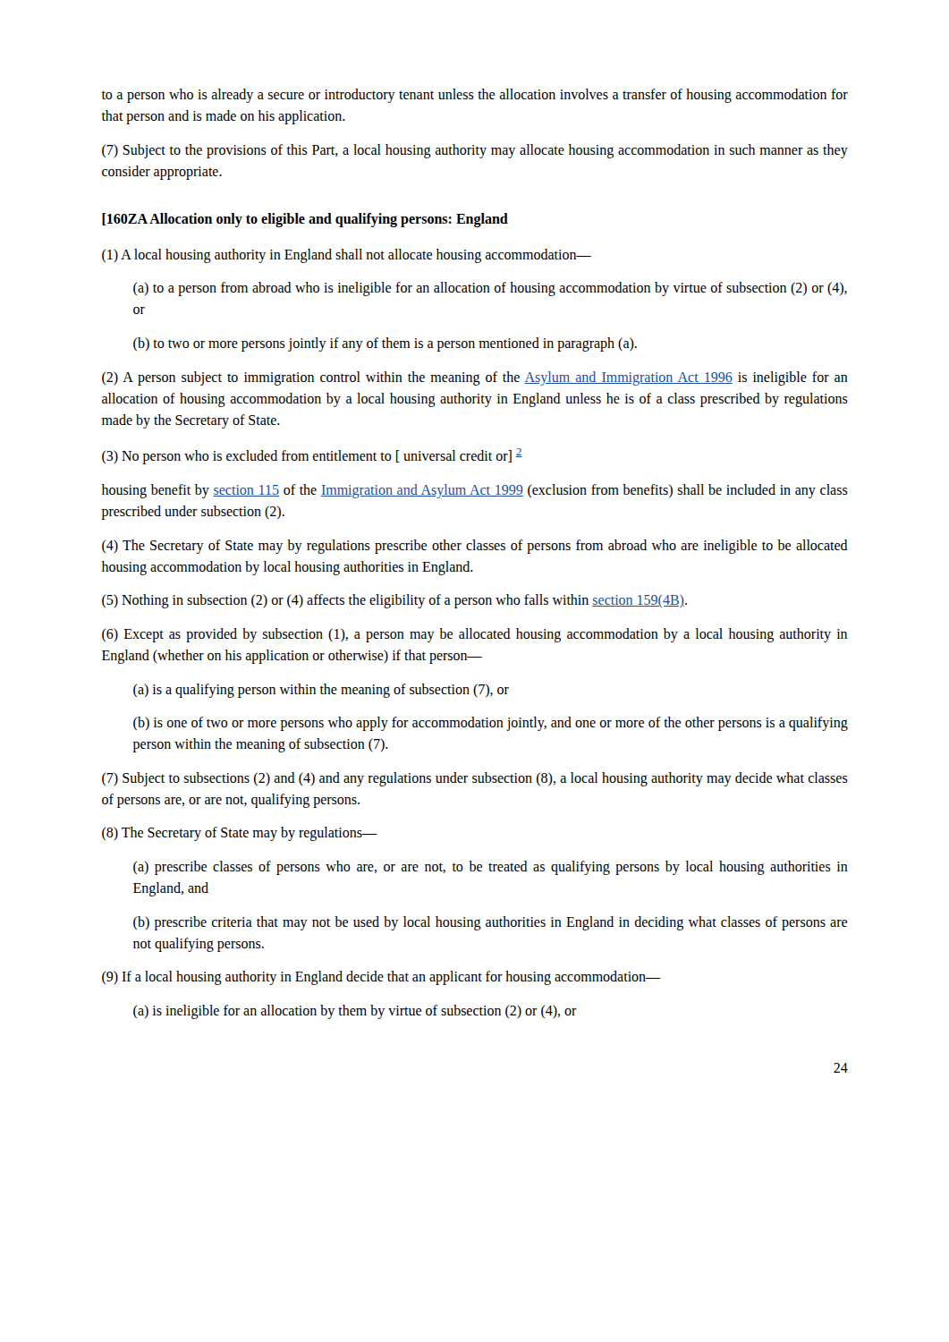to a person who is already a secure or introductory tenant unless the allocation involves a transfer of housing accommodation for that person and is made on his application.
(7) Subject to the provisions of this Part, a local housing authority may allocate housing accommodation in such manner as they consider appropriate.
[160ZA Allocation only to eligible and qualifying persons: England
(1) A local housing authority in England shall not allocate housing accommodation—
(a) to a person from abroad who is ineligible for an allocation of housing accommodation by virtue of subsection (2) or (4), or
(b) to two or more persons jointly if any of them is a person mentioned in paragraph (a).
(2) A person subject to immigration control within the meaning of the Asylum and Immigration Act 1996 is ineligible for an allocation of housing accommodation by a local housing authority in England unless he is of a class prescribed by regulations made by the Secretary of State.
(3) No person who is excluded from entitlement to [ universal credit or] 2
housing benefit by section 115 of the Immigration and Asylum Act 1999 (exclusion from benefits) shall be included in any class prescribed under subsection (2).
(4) The Secretary of State may by regulations prescribe other classes of persons from abroad who are ineligible to be allocated housing accommodation by local housing authorities in England.
(5) Nothing in subsection (2) or (4) affects the eligibility of a person who falls within section 159(4B).
(6) Except as provided by subsection (1), a person may be allocated housing accommodation by a local housing authority in England (whether on his application or otherwise) if that person—
(a) is a qualifying person within the meaning of subsection (7), or
(b) is one of two or more persons who apply for accommodation jointly, and one or more of the other persons is a qualifying person within the meaning of subsection (7).
(7) Subject to subsections (2) and (4) and any regulations under subsection (8), a local housing authority may decide what classes of persons are, or are not, qualifying persons.
(8) The Secretary of State may by regulations—
(a) prescribe classes of persons who are, or are not, to be treated as qualifying persons by local housing authorities in England, and
(b) prescribe criteria that may not be used by local housing authorities in England in deciding what classes of persons are not qualifying persons.
(9) If a local housing authority in England decide that an applicant for housing accommodation—
(a) is ineligible for an allocation by them by virtue of subsection (2) or (4), or
24